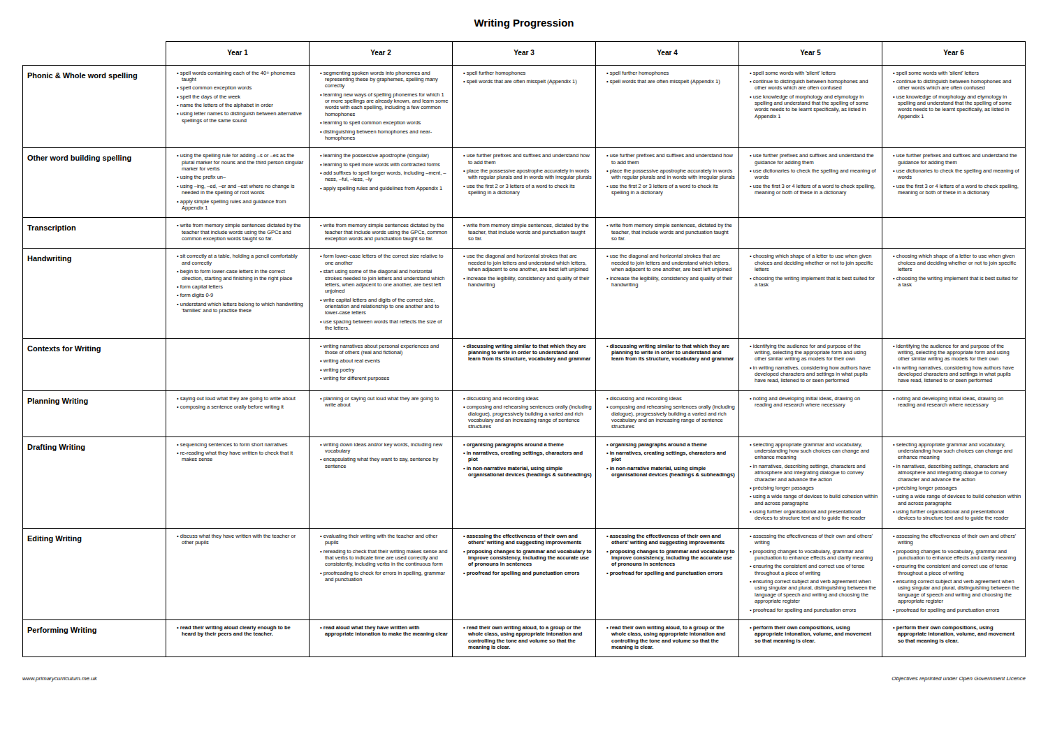Writing Progression
| | Year 1 | Year 2 | Year 3 | Year 4 | Year 5 | Year 6 |
| --- | --- | --- | --- | --- | --- | --- |
| Phonic & Whole word spelling | spell words containing each of the 40+ phonemes taught spell common exception words spell the days of the week name the letters of the alphabet in order using letter names to distinguish between alternative spellings of the same sound | segmenting spoken words into phonemes and representing these by graphemes, spelling many correctly learning new ways of spelling phonemes for which 1 or more spellings are already known, and learn some words with each spelling, including a few common homophones learning to spell common exception words distinguishing between homophones and near-homophones | spell further homophones spell words that are often misspelt (Appendix 1) | spell further homophones spell words that are often misspelt (Appendix 1) | spell some words with 'silent' letters continue to distinguish between homophones and other words which are often confused use knowledge of morphology and etymology in spelling and understand that the spelling of some words needs to be learnt specifically, as listed in Appendix 1 | spell some words with 'silent' letters continue to distinguish between homophones and other words which are often confused use knowledge of morphology and etymology in spelling and understand that the spelling of some words needs to be learnt specifically, as listed in Appendix 1 |
| Other word building spelling | using the spelling rule for adding –s or –es as the plural marker for nouns and the third person singular marker for verbs using the prefix un– using –ing, –ed, –er and –est where no change is needed in the spelling of root words apply simple spelling rules and guidance from Appendix 1 | learning the possessive apostrophe (singular) learning to spell more words with contracted forms add suffixes to spell longer words, including –ment, –ness, –ful, –less, –ly apply spelling rules and guidelines from Appendix 1 | use further prefixes and suffixes and understand how to add them place the possessive apostrophe accurately in words with regular plurals and in words with irregular plurals use the first 2 or 3 letters of a word to check its spelling in a dictionary | use further prefixes and suffixes and understand how to add them place the possessive apostrophe accurately in words with regular plurals and in words with irregular plurals use the first 2 or 3 letters of a word to check its spelling in a dictionary | use further prefixes and suffixes and understand the guidance for adding them use dictionaries to check the spelling and meaning of words use the first 3 or 4 letters of a word to check spelling, meaning or both of these in a dictionary | use further prefixes and suffixes and understand the guidance for adding them use dictionaries to check the spelling and meaning of words use the first 3 or 4 letters of a word to check spelling, meaning or both of these in a dictionary |
| Transcription | write from memory simple sentences dictated by the teacher that include words using the GPCs and common exception words taught so far. | write from memory simple sentences dictated by the teacher that include words using the GPCs, common exception words and punctuation taught so far. | write from memory simple sentences, dictated by the teacher, that include words and punctuation taught so far. | write from memory simple sentences, dictated by the teacher, that include words and punctuation taught so far. | | |
| Handwriting | sit correctly at a table, holding a pencil comfortably and correctly begin to form lower-case letters in the correct direction, starting and finishing in the right place form capital letters form digits 0-9 understand which letters belong to which handwriting 'families' and to practise these | form lower-case letters of the correct size relative to one another start using some of the diagonal and horizontal strokes needed to join letters and understand which letters, when adjacent to one another, are best left unjoined write capital letters and digits of the correct size, orientation and relationship to one another and to lower-case letters use spacing between words that reflects the size of the letters. | use the diagonal and horizontal strokes that are needed to join letters and understand which letters, when adjacent to one another, are best left unjoined increase the legibility, consistency and quality of their handwriting | use the diagonal and horizontal strokes that are needed to join letters and understand which letters, when adjacent to one another, are best left unjoined increase the legibility, consistency and quality of their handwriting | choosing which shape of a letter to use when given choices and deciding whether or not to join specific letters choosing the writing implement that is best suited for a task | choosing which shape of a letter to use when given choices and deciding whether or not to join specific letters choosing the writing implement that is best suited for a task |
| Contexts for Writing | | writing narratives about personal experiences and those of others (real and fictional) writing about real events writing poetry writing for different purposes | discussing writing similar to that which they are planning to write in order to understand and learn from its structure, vocabulary and grammar | discussing writing similar to that which they are planning to write in order to understand and learn from its structure, vocabulary and grammar | identifying the audience for and purpose of the writing, selecting the appropriate form and using other similar writing as models for their own in writing narratives, considering how authors have developed characters and settings in what pupils have read, listened to or seen performed | identifying the audience for and purpose of the writing, selecting the appropriate form and using other similar writing as models for their own in writing narratives, considering how authors have developed characters and settings in what pupils have read, listened to or seen performed |
| Planning Writing | saying out loud what they are going to write about composing a sentence orally before writing it | planning or saying out loud what they are going to write about | discussing and recording ideas composing and rehearsing sentences orally (including dialogue), progressively building a varied and rich vocabulary and an increasing range of sentence structures | discussing and recording ideas composing and rehearsing sentences orally (including dialogue), progressively building a varied and rich vocabulary and an increasing range of sentence structures | noting and developing initial ideas, drawing on reading and research where necessary | noting and developing initial ideas, drawing on reading and research where necessary |
| Drafting Writing | sequencing sentences to form short narratives re-reading what they have written to check that it makes sense | writing down ideas and/or key words, including new vocabulary encapsulating what they want to say, sentence by sentence | organising paragraphs around a theme in narratives, creating settings, characters and plot in non-narrative material, using simple organisational devices (headings & subheadings) | organising paragraphs around a theme in narratives, creating settings, characters and plot in non-narrative material, using simple organisational devices (headings & subheadings) | selecting appropriate grammar and vocabulary, understanding how such choices can change and enhance meaning in narratives, describing settings, characters and atmosphere and integrating dialogue to convey character and advance the action précising longer passages using a wide range of devices to build cohesion within and across paragraphs using further organisational and presentational devices to structure text and to guide the reader | selecting appropriate grammar and vocabulary, understanding how such choices can change and enhance meaning in narratives, describing settings, characters and atmosphere and integrating dialogue to convey character and advance the action précising longer passages using a wide range of devices to build cohesion within and across paragraphs using further organisational and presentational devices to structure text and to guide the reader |
| Editing Writing | discuss what they have written with the teacher or other pupils | evaluating their writing with the teacher and other pupils rereading to check that their writing makes sense and that verbs to indicate time are used correctly and consistently, including verbs in the continuous form proofreading to check for errors in spelling, grammar and punctuation | assessing the effectiveness of their own and others' writing and suggesting improvements proposing changes to grammar and vocabulary to improve consistency, including the accurate use of pronouns in sentences proofread for spelling and punctuation errors | assessing the effectiveness of their own and others' writing and suggesting improvements proposing changes to grammar and vocabulary to improve consistency, including the accurate use of pronouns in sentences proofread for spelling and punctuation errors | assessing the effectiveness of their own and others' writing proposing changes to vocabulary, grammar and punctuation to enhance effects and clarify meaning ensuring the consistent and correct use of tense throughout a piece of writing ensuring correct subject and verb agreement when using singular and plural, distinguishing between the language of speech and writing and choosing the appropriate register proofread for spelling and punctuation errors | assessing the effectiveness of their own and others' writing proposing changes to vocabulary, grammar and punctuation to enhance effects and clarify meaning ensuring the consistent and correct use of tense throughout a piece of writing ensuring correct subject and verb agreement when using singular and plural, distinguishing between the language of speech and writing and choosing the appropriate register proofread for spelling and punctuation errors |
| Performing Writing | read their writing aloud clearly enough to be heard by their peers and the teacher. | read aloud what they have written with appropriate intonation to make the meaning clear | read their own writing aloud, to a group or the whole class, using appropriate intonation and controlling the tone and volume so that the meaning is clear. | read their own writing aloud, to a group or the whole class, using appropriate intonation and controlling the tone and volume so that the meaning is clear. | perform their own compositions, using appropriate intonation, volume, and movement so that meaning is clear. | perform their own compositions, using appropriate intonation, volume, and movement so that meaning is clear. |
www.primarycurriculum.me.uk Objectives reprinted under Open Government Licence